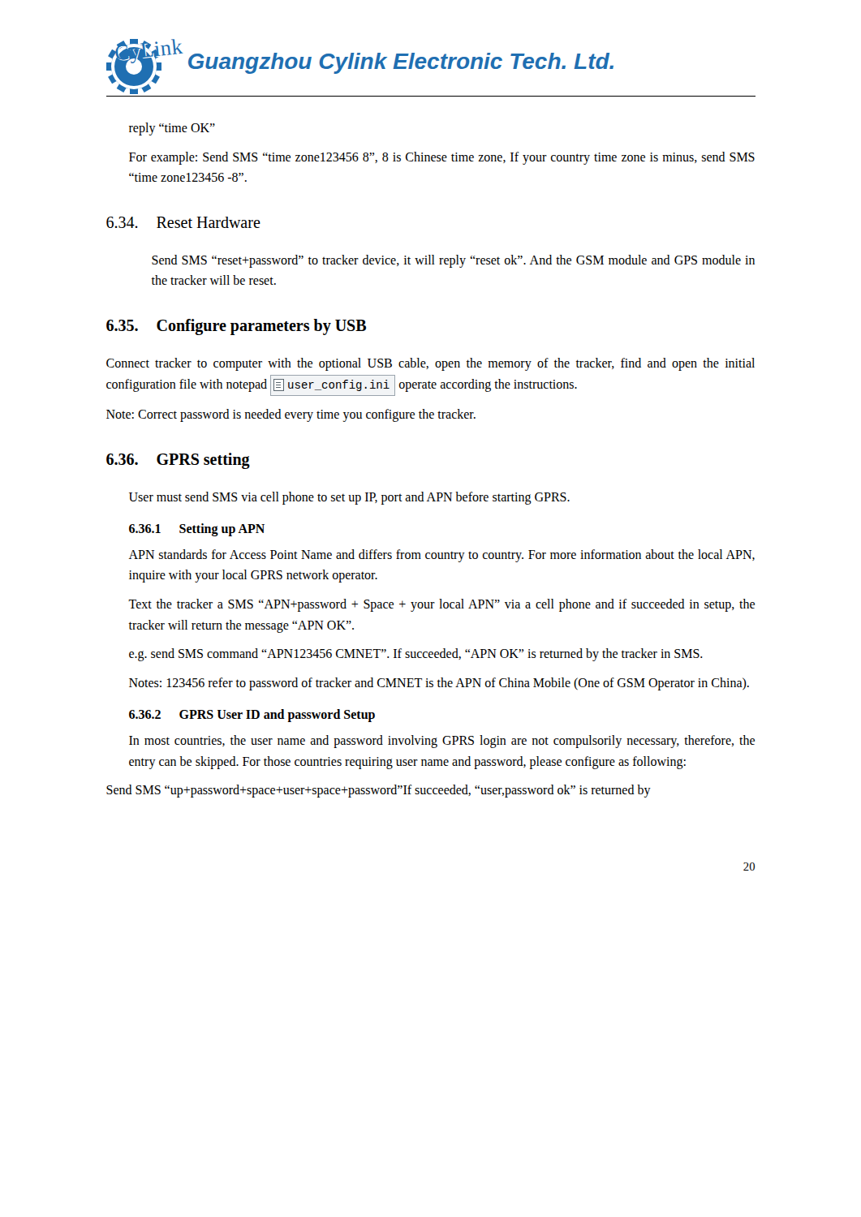CyLink
Guangzhou Cylink Electronic Tech. Ltd.
reply “time OK”
For example: Send SMS “time zone123456 8”, 8 is Chinese time zone, If your country time zone is minus, send SMS “time zone123456 -8”.
6.34. Reset Hardware
Send SMS “reset+password” to tracker device, it will reply “reset ok”. And the GSM module and GPS module in the tracker will be reset.
6.35. Configure parameters by USB
Connect tracker to computer with the optional USB cable, open the memory of the tracker, find and open the initial configuration file with notepad user_config.ini operate according the instructions.
Note: Correct password is needed every time you configure the tracker.
6.36. GPRS setting
User must send SMS via cell phone to set up IP, port and APN before starting GPRS.
6.36.1 Setting up APN
APN standards for Access Point Name and differs from country to country. For more information about the local APN, inquire with your local GPRS network operator.
Text the tracker a SMS “APN+password + Space + your local APN” via a cell phone and if succeeded in setup, the tracker will return the message “APN OK”.
e.g. send SMS command “APN123456 CMNET”. If succeeded, “APN OK” is returned by the tracker in SMS.
Notes: 123456 refer to password of tracker and CMNET is the APN of China Mobile (One of GSM Operator in China).
6.36.2 GPRS User ID and password Setup
In most countries, the user name and password involving GPRS login are not compulsorily necessary, therefore, the entry can be skipped. For those countries requiring user name and password, please configure as following:
Send SMS “up+password+space+user+space+password”If succeeded, “user,password ok” is returned by
20